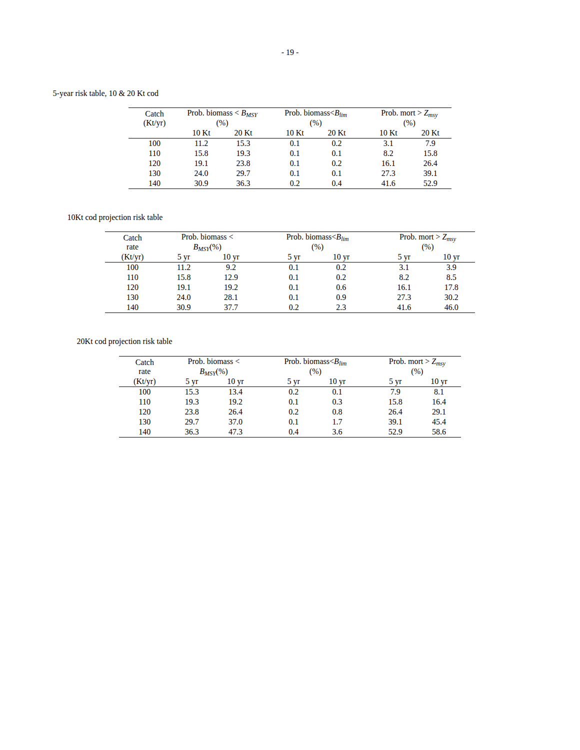- 19 -
5-year risk table, 10 & 20 Kt cod
| Catch (Kt/yr) | Prob. biomass < B MSY | | Prob. biomass< B lim | | Prob. mort > Z msy |
| (%) | | (%) | | (%) |
| | 10 Kt | 20 Kt | | 10 Kt | 20 Kt | | 10 Kt | 20 Kt |
| 100 | 11.2 | 15.3 | | 0.1 | 0.2 | | 3.1 | 7.9 |
| 110 | 15.8 | 19.3 | | 0.1 | 0.1 | | 8.2 | 15.8 |
| 120 | 19.1 | 23.8 | | 0.1 | 0.2 | | 16.1 | 26.4 |
| 130 | 24.0 | 29.7 | | 0.1 | 0.1 | | 27.3 | 39.1 |
| 140 | 30.9 | 36.3 | | 0.2 | 0.4 | | 41.6 | 52.9 |
10Kt cod projection risk table
| Catch rate | Prob. biomass < | | Prob. biomass< B lim | | Prob. mort > Z msy |
| B MSY (%) | | (%) | | (%) |
| (Kt/yr) | 5 yr | 10 yr | | 5 yr | 10 yr | | 5 yr | 10 yr |
| 100 | 11.2 | 9.2 | | 0.1 | 0.2 | | 3.1 | 3.9 |
| 110 | 15.8 | 12.9 | | 0.1 | 0.2 | | 8.2 | 8.5 |
| 120 | 19.1 | 19.2 | | 0.1 | 0.6 | | 16.1 | 17.8 |
| 130 | 24.0 | 28.1 | | 0.1 | 0.9 | | 27.3 | 30.2 |
| 140 | 30.9 | 37.7 | | 0.2 | 2.3 | | 41.6 | 46.0 |
20Kt cod projection risk table
| Catch rate | Prob. biomass < | | Prob. biomass< B lim | | Prob. mort > Z msy |
| B MSY (%) | | (%) | | (%) |
| (Kt/yr) | 5 yr | 10 yr | | 5 yr | 10 yr | | 5 yr | 10 yr |
| 100 | 15.3 | 13.4 | | 0.2 | 0.1 | | 7.9 | 8.1 |
| 110 | 19.3 | 19.2 | | 0.1 | 0.3 | | 15.8 | 16.4 |
| 120 | 23.8 | 26.4 | | 0.2 | 0.8 | | 26.4 | 29.1 |
| 130 | 29.7 | 37.0 | | 0.1 | 1.7 | | 39.1 | 45.4 |
| 140 | 36.3 | 47.3 | | 0.4 | 3.6 | | 52.9 | 58.6 |